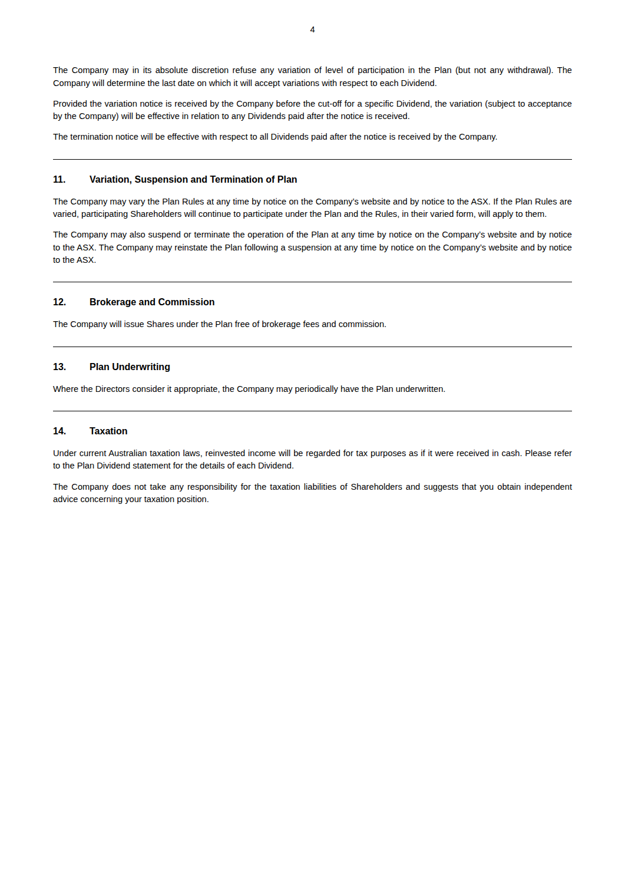4
The Company may in its absolute discretion refuse any variation of level of participation in the Plan (but not any withdrawal). The Company will determine the last date on which it will accept variations with respect to each Dividend.
Provided the variation notice is received by the Company before the cut-off for a specific Dividend, the variation (subject to acceptance by the Company) will be effective in relation to any Dividends paid after the notice is received.
The termination notice will be effective with respect to all Dividends paid after the notice is received by the Company.
11. Variation, Suspension and Termination of Plan
The Company may vary the Plan Rules at any time by notice on the Company’s website and by notice to the ASX. If the Plan Rules are varied, participating Shareholders will continue to participate under the Plan and the Rules, in their varied form, will apply to them.
The Company may also suspend or terminate the operation of the Plan at any time by notice on the Company’s website and by notice to the ASX. The Company may reinstate the Plan following a suspension at any time by notice on the Company’s website and by notice to the ASX.
12. Brokerage and Commission
The Company will issue Shares under the Plan free of brokerage fees and commission.
13. Plan Underwriting
Where the Directors consider it appropriate, the Company may periodically have the Plan underwritten.
14. Taxation
Under current Australian taxation laws, reinvested income will be regarded for tax purposes as if it were received in cash. Please refer to the Plan Dividend statement for the details of each Dividend.
The Company does not take any responsibility for the taxation liabilities of Shareholders and suggests that you obtain independent advice concerning your taxation position.